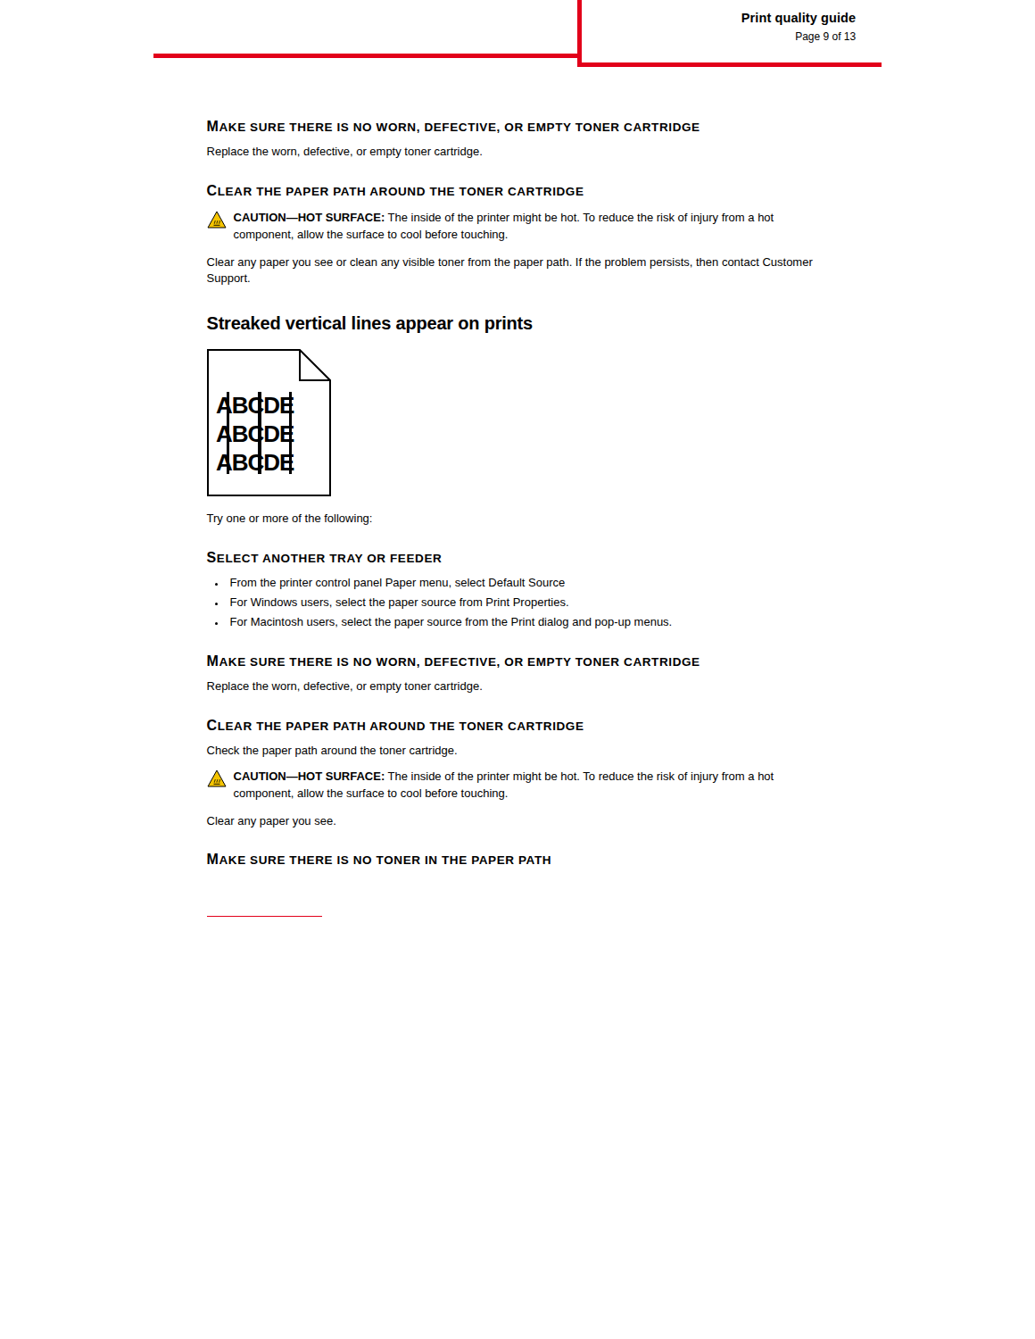Print quality guide
Page 9 of 13
MAKE SURE THERE IS NO WORN, DEFECTIVE, OR EMPTY TONER CARTRIDGE
Replace the worn, defective, or empty toner cartridge.
CLEAR THE PAPER PATH AROUND THE TONER CARTRIDGE
CAUTION—HOT SURFACE: The inside of the printer might be hot. To reduce the risk of injury from a hot component, allow the surface to cool before touching.
Clear any paper you see or clean any visible toner from the paper path. If the problem persists, then contact Customer Support.
Streaked vertical lines appear on prints
ABCDE ABCDE ABCDE
Try one or more of the following:
SELECT ANOTHER TRAY OR FEEDER
From the printer control panel Paper menu, select Default Source
For Windows users, select the paper source from Print Properties.
For Macintosh users, select the paper source from the Print dialog and pop-up menus.
MAKE SURE THERE IS NO WORN, DEFECTIVE, OR EMPTY TONER CARTRIDGE
Replace the worn, defective, or empty toner cartridge.
CLEAR THE PAPER PATH AROUND THE TONER CARTRIDGE
Check the paper path around the toner cartridge.
CAUTION—HOT SURFACE: The inside of the printer might be hot. To reduce the risk of injury from a hot component, allow the surface to cool before touching.
Clear any paper you see.
MAKE SURE THERE IS NO TONER IN THE PAPER PATH